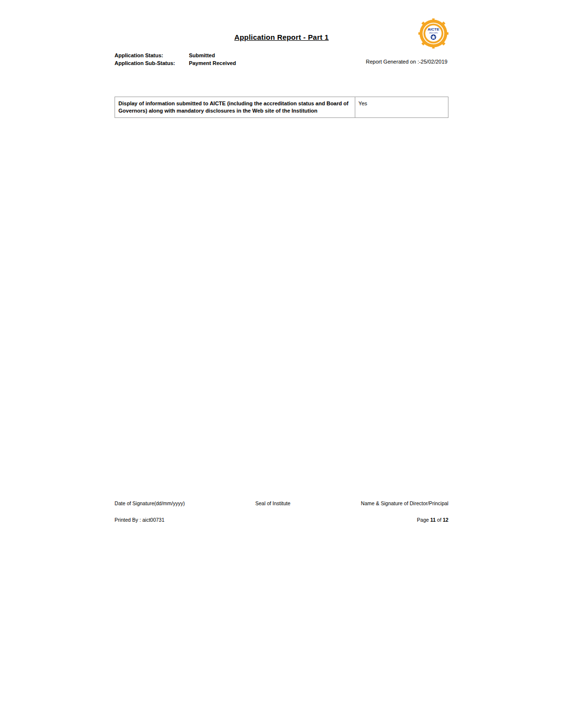AICTE अखिल भारतीय
Application Report - Part 1
Application Status: Submitted
Application Sub-Status: Payment Received
Report Generated on :-25/02/2019
| Display of information submitted to AICTE (including the accreditation status and Board of Governors) along with mandatory disclosures in the Web site of the Institution | Yes |
Date of Signature(dd/mm/yyyy)
Seal of Institute
Name & Signature of Director/Principal
Printed By : aict00731
Page 11 of 12